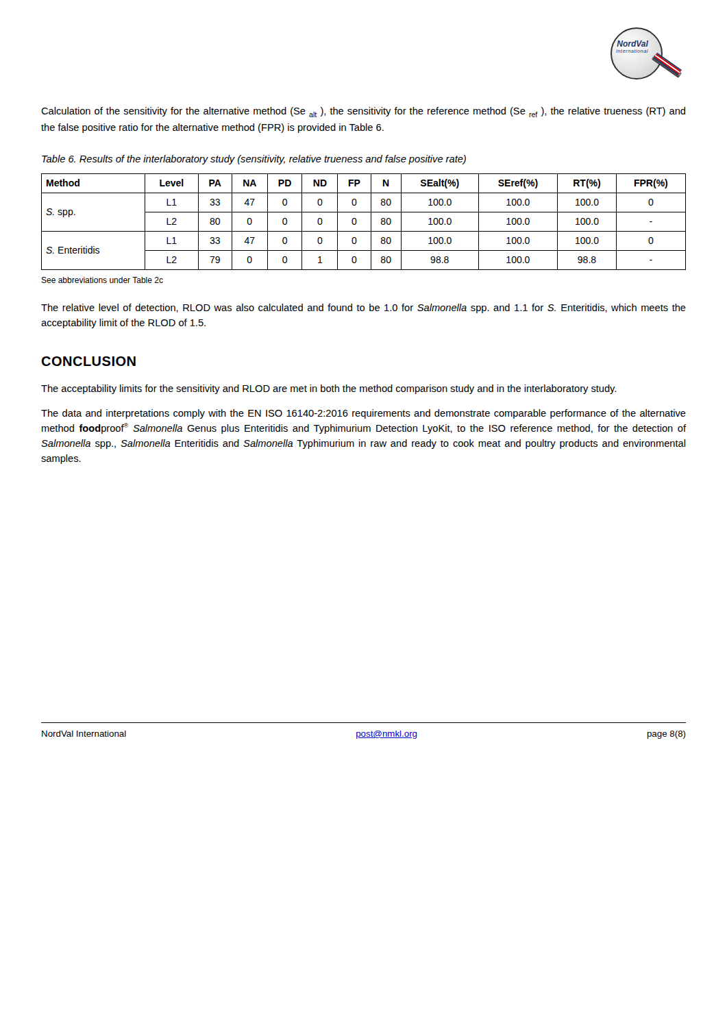NordValInternational
Calculation of the sensitivity for the alternative method (Se alt ), the sensitivity for the reference method (Se ref ), the relative trueness (RT) and the false positive ratio for the alternative method (FPR) is provided in Table 6.
Table 6. Results of the interlaboratory study (sensitivity, relative trueness and false positive rate)
| Method | Level | PA | NA | PD | ND | FP | N | SEalt(%) | SEref(%) | RT(%) | FPR(%) |
| --- | --- | --- | --- | --- | --- | --- | --- | --- | --- | --- | --- |
| S. spp. | L1 | 33 | 47 | 0 | 0 | 0 | 80 | 100.0 | 100.0 | 100.0 | 0 |
| L2 | 80 | 0 | 0 | 0 | 0 | 80 | 100.0 | 100.0 | 100.0 | - |
| S. Enteritidis | L1 | 33 | 47 | 0 | 0 | 0 | 80 | 100.0 | 100.0 | 100.0 | 0 |
| L2 | 79 | 0 | 0 | 1 | 0 | 80 | 98.8 | 100.0 | 98.8 | - |
See abbreviations under Table 2c
The relative level of detection, RLOD was also calculated and found to be 1.0 for Salmonella spp. and 1.1 for S. Enteritidis, which meets the acceptability limit of the RLOD of 1.5.
CONCLUSION
The acceptability limits for the sensitivity and RLOD are met in both the method comparison study and in the interlaboratory study.
The data and interpretations comply with the EN ISO 16140-2:2016 requirements and demonstrate comparable performance of the alternative method foodproof® Salmonella Genus plus Enteritidis and Typhimurium Detection LyoKit, to the ISO reference method, for the detection of Salmonella spp., Salmonella Enteritidis and Salmonella Typhimurium in raw and ready to cook meat and poultry products and environmental samples.
NordVal International post@nmkl.org page 8(8)